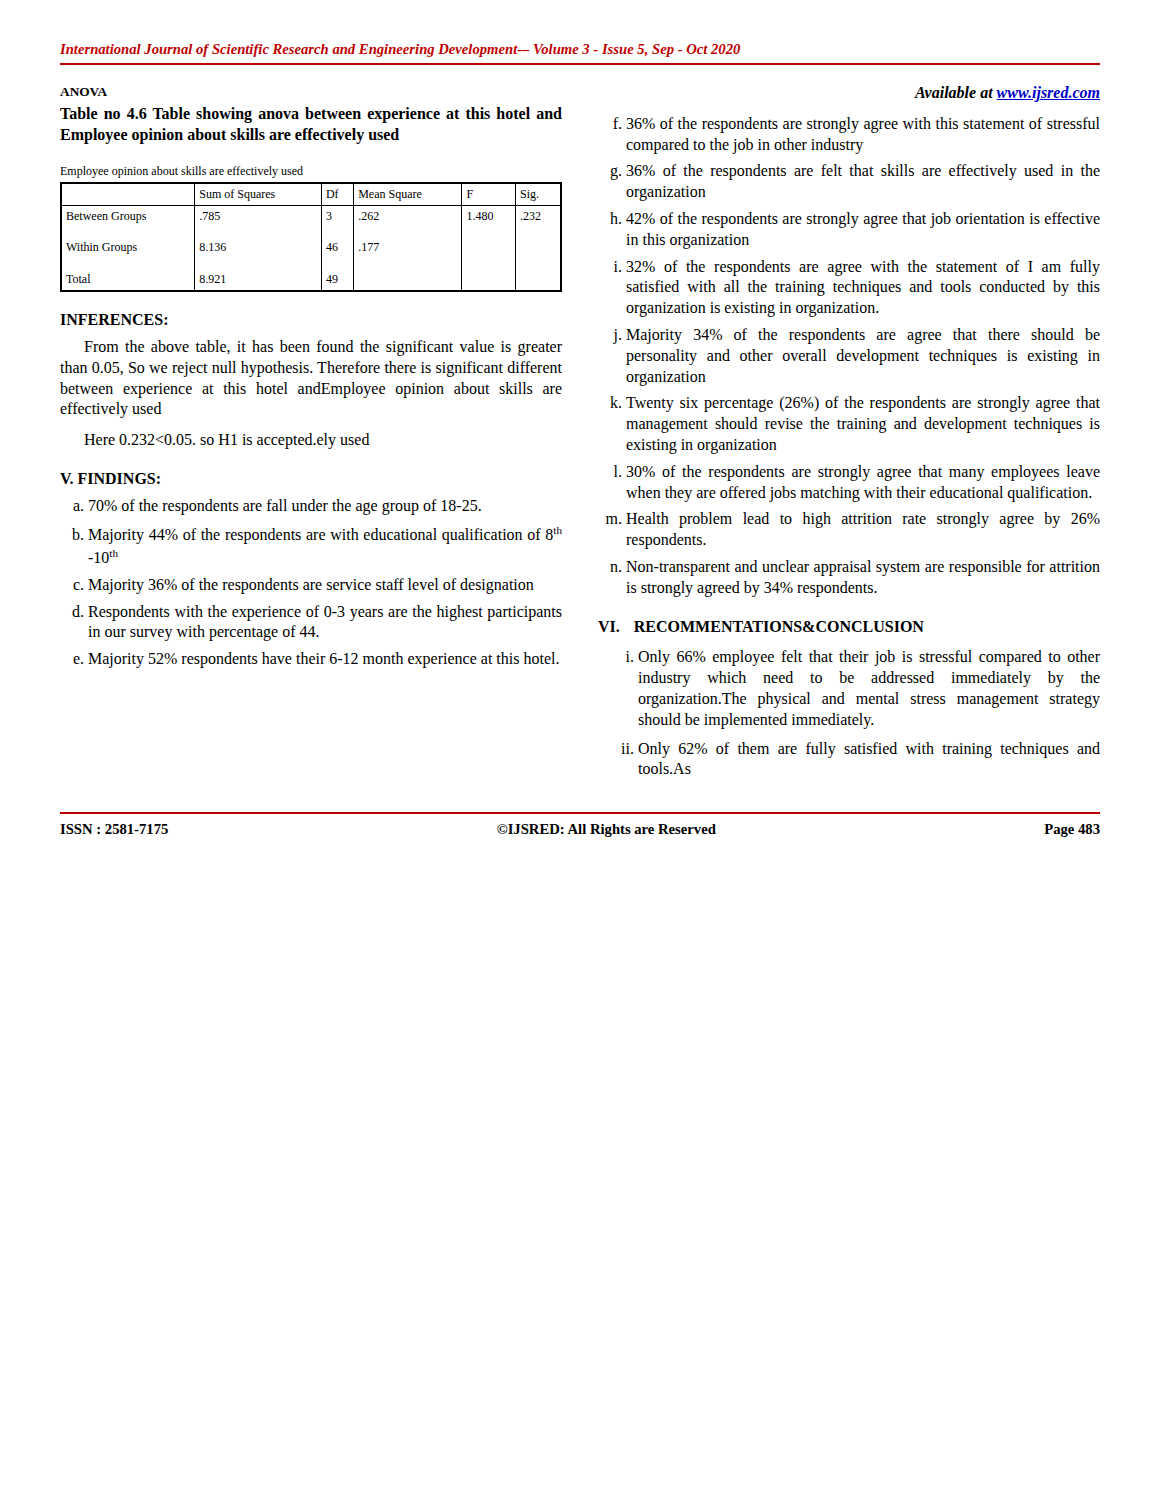International Journal of Scientific Research and Engineering Development-– Volume 3 - Issue 5, Sep - Oct 2020
ANOVA
Table no 4.6 Table showing anova between experience at this hotel and Employee opinion about skills are effectively used
Employee opinion about skills are effectively used
| | Sum of Squares | Df | Mean Square | F | Sig. |
| --- | --- | --- | --- | --- | --- |
| Between Groups Within Groups Total | .785 8.136 8.921 | 3 46 49 | .262 .177 | 1.480 | .232 |
INFERENCES:
From the above table, it has been found the significant value is greater than 0.05, So we reject null hypothesis. Therefore there is significant different between experience at this hotel andEmployee opinion about skills are effectively used
Here 0.232<0.05. so H1 is accepted.ely used
V. FINDINGS:
70% of the respondents are fall under the age group of 18-25.
Majority 44% of the respondents are with educational qualification of 8th -10th
Majority 36% of the respondents are service staff level of designation
Respondents with the experience of 0-3 years are the highest participants in our survey with percentage of 44.
Majority 52% respondents have their 6-12 month experience at this hotel.
Available at www.ijsred.com
36% of the respondents are strongly agree with this statement of stressful compared to the job in other industry
36% of the respondents are felt that skills are effectively used in the organization
42% of the respondents are strongly agree that job orientation is effective in this organization
32% of the respondents are agree with the statement of I am fully satisfied with all the training techniques and tools conducted by this organization is existing in organization.
Majority 34% of the respondents are agree that there should be personality and other overall development techniques is existing in organization
Twenty six percentage (26%) of the respondents are strongly agree that management should revise the training and development techniques is existing in organization
30% of the respondents are strongly agree that many employees leave when they are offered jobs matching with their educational qualification.
Health problem lead to high attrition rate strongly agree by 26% respondents.
Non-transparent and unclear appraisal system are responsible for attrition is strongly agreed by 34% respondents.
VI. RECOMMENTATIONS&CONCLUSION
Only 66% employee felt that their job is stressful compared to other industry which need to be addressed immediately by the organization.The physical and mental stress management strategy should be implemented immediately.
Only 62% of them are fully satisfied with training techniques and tools.As
ISSN : 2581-7175 ©IJSRED: All Rights are Reserved Page 483